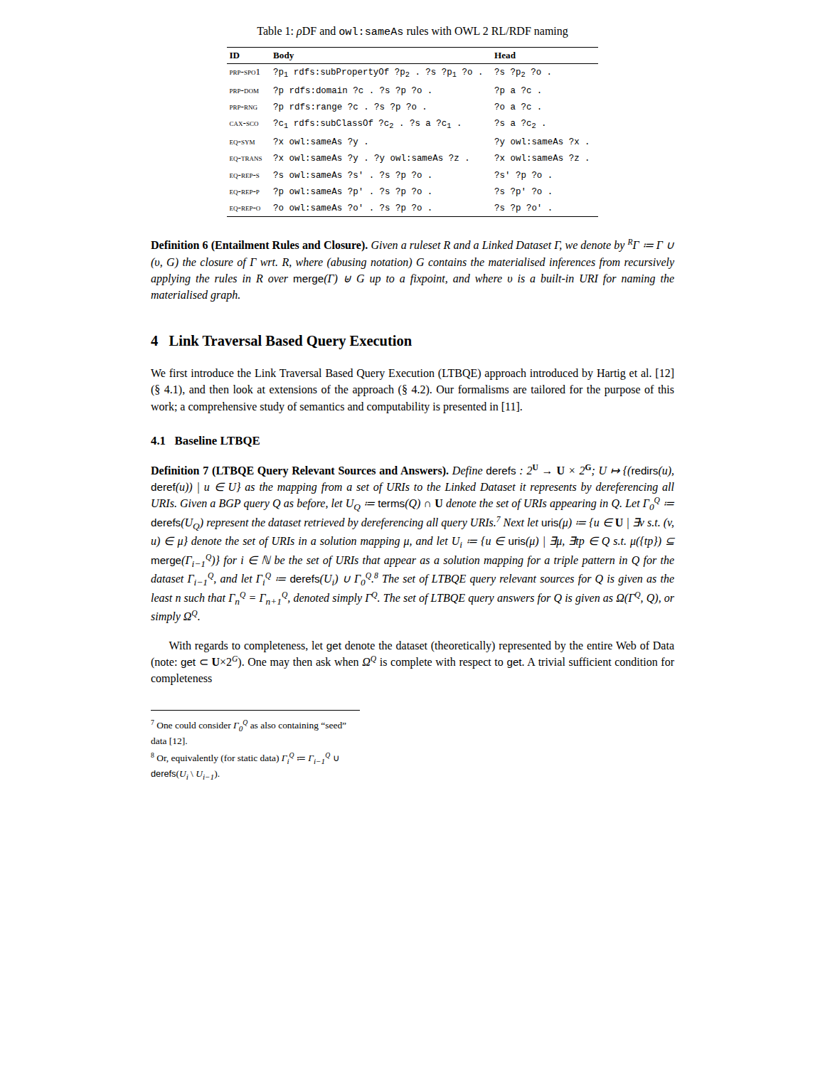Table 1: ρ DF and owl:sameAs rules with OWL 2 RL/RDF naming
| ID | Body | Head |
| --- | --- | --- |
| prp-spo 1 | ?p 1 rdfs:subPropertyOf ?p 2 . ?s ?p 1 ?o . | ?s ?p 2 ?o . |
| prp-dom | ?p rdfs:domain ?c . ?s ?p ?o . | ?p a ?c . |
| prp-rng | ?p rdfs:range ?c . ?s ?p ?o . | ?o a ?c . |
| cax-sco | ?c 1 rdfs:subClassOf ?c 2 . ?s a ?c 1 . | ?s a ?c 2 . |
| eq-sym | ?x owl:sameAs ?y . | ?y owl:sameAs ?x . |
| eq-trans | ?x owl:sameAs ?y . ?y owl:sameAs ?z . | ?x owl:sameAs ?z . |
| eq-rep-s | ?s owl:sameAs ?s′ . ?s ?p ?o . | ?s′ ?p ?o . |
| eq-rep-p | ?p owl:sameAs ?p′ . ?s ?p ?o . | ?s ?p′ ?o . |
| eq-rep-o | ?o owl:sameAs ?o′ . ?s ?p ?o . | ?s ?p ?o′ . |
Definition 6 (Entailment Rules and Closure). Given a ruleset R and a Linked Dataset Γ, we denote by RΓ ≔ Γ ∪ (υ, G) the closure of Γ wrt. R, where (abusing notation) G contains the materialised inferences from recursively applying the rules in R over merge(Γ) ⊎ G up to a fixpoint, and where υ is a built-in URI for naming the materialised graph.
4 Link Traversal Based Query Execution
We first introduce the Link Traversal Based Query Execution (LTBQE) approach introduced by Hartig et al. [12] (§ 4.1), and then look at extensions of the approach (§ 4.2). Our formalisms are tailored for the purpose of this work; a comprehensive study of semantics and computability is presented in [11].
4.1 Baseline LTBQE
Definition 7 (LTBQE Query Relevant Sources and Answers). Define derefs : 2U → U × 2G; U ↦ {(redirs(u), deref(u)) | u ∈ U} as the mapping from a set of URIs to the Linked Dataset it represents by dereferencing all URIs. Given a BGP query Q as before, let UQ ≔ terms(Q) ∩ U denote the set of URIs appearing in Q. Let Γ0Q ≔ derefs(UQ) represent the dataset retrieved by dereferencing all query URIs.7 Next let uris(μ) ≔ {u ∈ U | ∃v s.t. (v, u) ∈ μ} denote the set of URIs in a solution mapping μ, and let Ui ≔ {u ∈ uris(μ) | ∃μ, ∃tp ∈ Q s.t. μ({tp}) ⊆ merge(Γi−1Q)} for i ∈ ℕ be the set of URIs that appear as a solution mapping for a triple pattern in Q for the dataset Γi−1Q, and let ΓiQ ≔ derefs(Ui) ∪ Γ0Q.8 The set of LTBQE query relevant sources for Q is given as the least n such that ΓnQ = Γn+1Q, denoted simply ΓQ. The set of LTBQE query answers for Q is given as Ω(ΓQ, Q), or simply ΩQ.
With regards to completeness, let get denote the dataset (theoretically) represented by the entire Web of Data (note: get ⊂ U×2G). One may then ask when ΩQ is complete with respect to get. A trivial sufficient condition for completeness
7 One could consider Γ0Q as also containing “seed” data [12].
8 Or, equivalently (for static data) ΓiQ ≔ Γi−1Q ∪ derefs(Ui \ Ui−1).